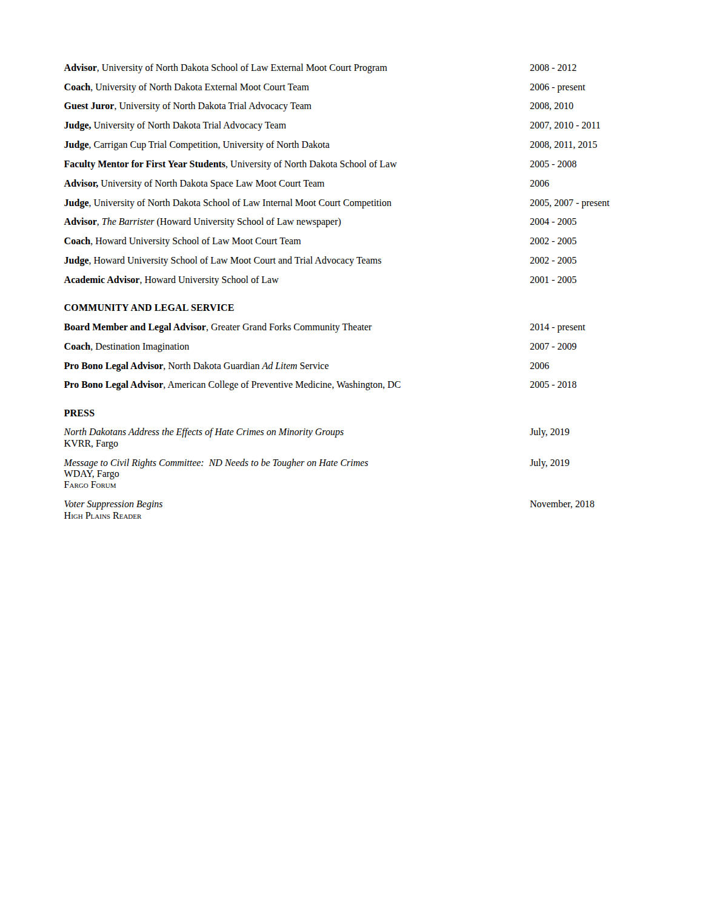| Advisor , University of North Dakota School of Law External Moot Court Program | 2008 - 2012 |
| Coach , University of North Dakota External Moot Court Team | 2006 - present |
| Guest Juror , University of North Dakota Trial Advocacy Team | 2008, 2010 |
| Judge, University of North Dakota Trial Advocacy Team | 2007, 2010 - 2011 |
| Judge , Carrigan Cup Trial Competition, University of North Dakota | 2008, 2011, 2015 |
| Faculty Mentor for First Year Students , University of North Dakota School of Law | 2005 - 2008 |
| Advisor, University of North Dakota Space Law Moot Court Team | 2006 |
| Judge , University of North Dakota School of Law Internal Moot Court Competition | 2005, 2007 - present |
| Advisor , The Barrister (Howard University School of Law newspaper) | 2004 - 2005 |
| Coach , Howard University School of Law Moot Court Team | 2002 - 2005 |
| Judge , Howard University School of Law Moot Court and Trial Advocacy Teams | 2002 - 2005 |
| Academic Advisor , Howard University School of Law | 2001 - 2005 |
| Community and Legal Service |
| Board Member and Legal Advisor , Greater Grand Forks Community Theater | 2014 - present |
| Coach , Destination Imagination | 2007 - 2009 |
| Pro Bono Legal Advisor , North Dakota Guardian Ad Litem Service | 2006 |
| Pro Bono Legal Advisor , American College of Preventive Medicine, Washington, DC | 2005 - 2018 |
| Press |
| North Dakotans Address the Effects of Hate Crimes on Minority Groups KVRR, Fargo | July, 2019 |
| Message to Civil Rights Committee: ND Needs to be Tougher on Hate Crimes WDAY, Fargo Fargo Forum | July, 2019 |
| Voter Suppression Begins High Plains Reader | November, 2018 |